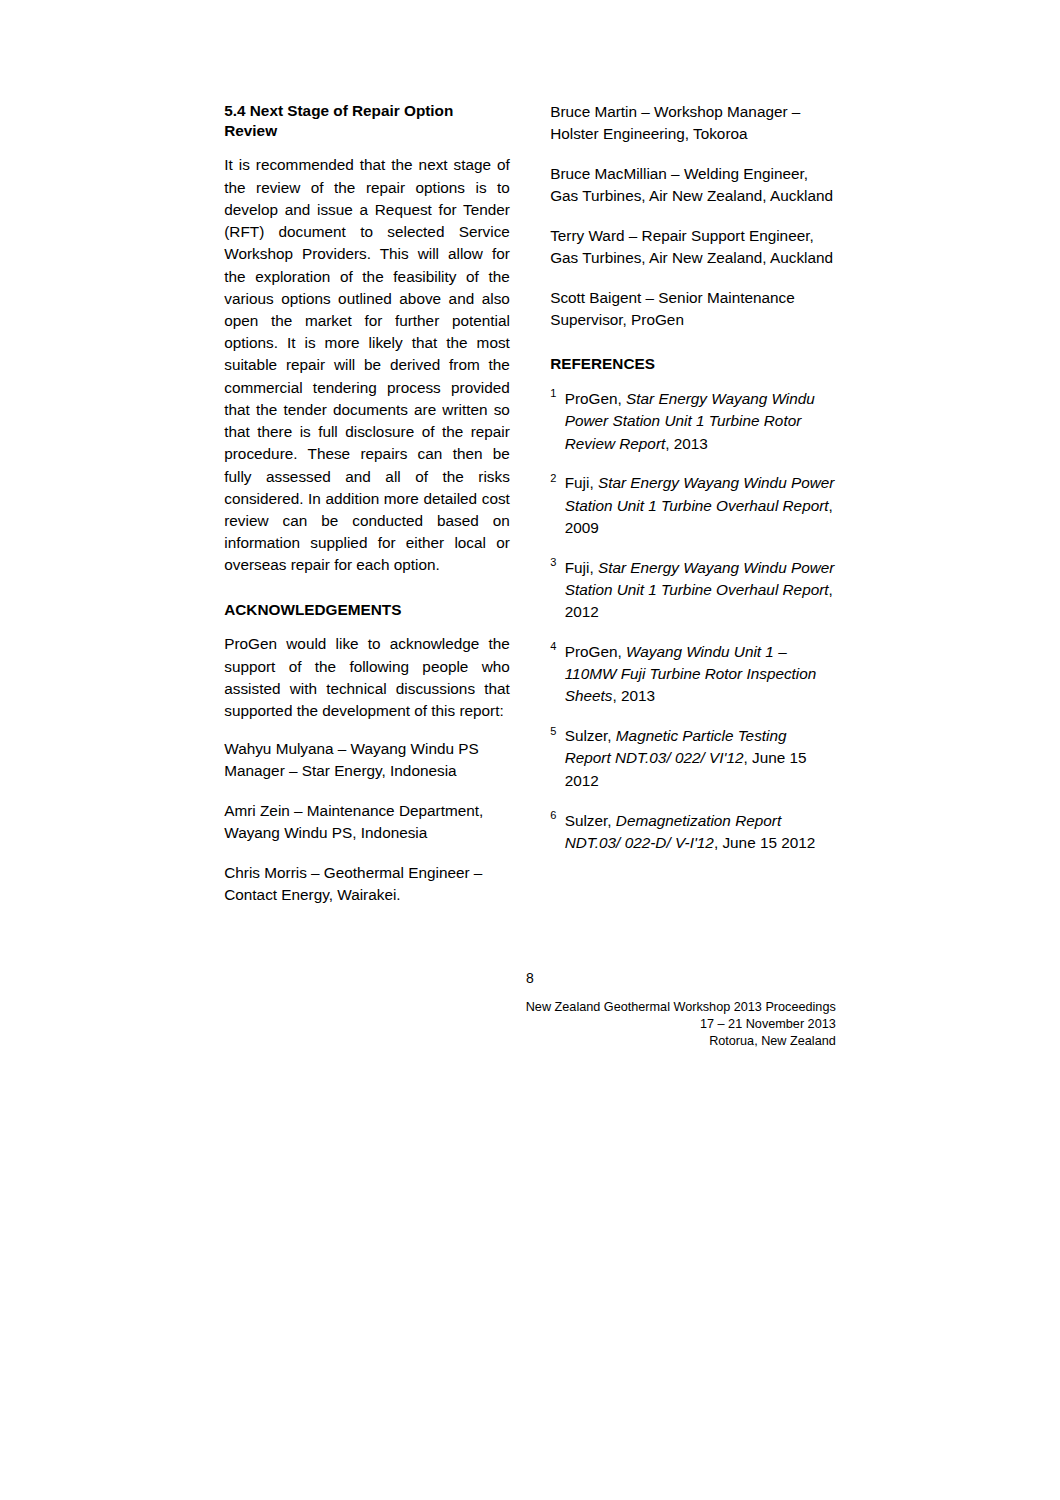5.4 Next Stage of Repair Option Review
It is recommended that the next stage of the review of the repair options is to develop and issue a Request for Tender (RFT) document to selected Service Workshop Providers. This will allow for the exploration of the feasibility of the various options outlined above and also open the market for further potential options. It is more likely that the most suitable repair will be derived from the commercial tendering process provided that the tender documents are written so that there is full disclosure of the repair procedure. These repairs can then be fully assessed and all of the risks considered. In addition more detailed cost review can be conducted based on information supplied for either local or overseas repair for each option.
ACKNOWLEDGEMENTS
ProGen would like to acknowledge the support of the following people who assisted with technical discussions that supported the development of this report:
Wahyu Mulyana – Wayang Windu PS Manager – Star Energy, Indonesia
Amri Zein – Maintenance Department, Wayang Windu PS, Indonesia
Chris Morris – Geothermal Engineer – Contact Energy, Wairakei.
Bruce Martin – Workshop Manager – Holster Engineering, Tokoroa
Bruce MacMillian – Welding Engineer, Gas Turbines, Air New Zealand, Auckland
Terry Ward – Repair Support Engineer, Gas Turbines, Air New Zealand, Auckland
Scott Baigent – Senior Maintenance Supervisor, ProGen
REFERENCES
1 ProGen, Star Energy Wayang Windu Power Station Unit 1 Turbine Rotor Review Report, 2013
2 Fuji, Star Energy Wayang Windu Power Station Unit 1 Turbine Overhaul Report, 2009
3 Fuji, Star Energy Wayang Windu Power Station Unit 1 Turbine Overhaul Report, 2012
4 ProGen, Wayang Windu Unit 1 – 110MW Fuji Turbine Rotor Inspection Sheets, 2013
5 Sulzer, Magnetic Particle Testing Report NDT.03/ 022/ VI'12, June 15 2012
6 Sulzer, Demagnetization Report NDT.03/ 022-D/ V-I'12, June 15 2012
8
New Zealand Geothermal Workshop 2013 Proceedings
17 – 21 November 2013
Rotorua, New Zealand